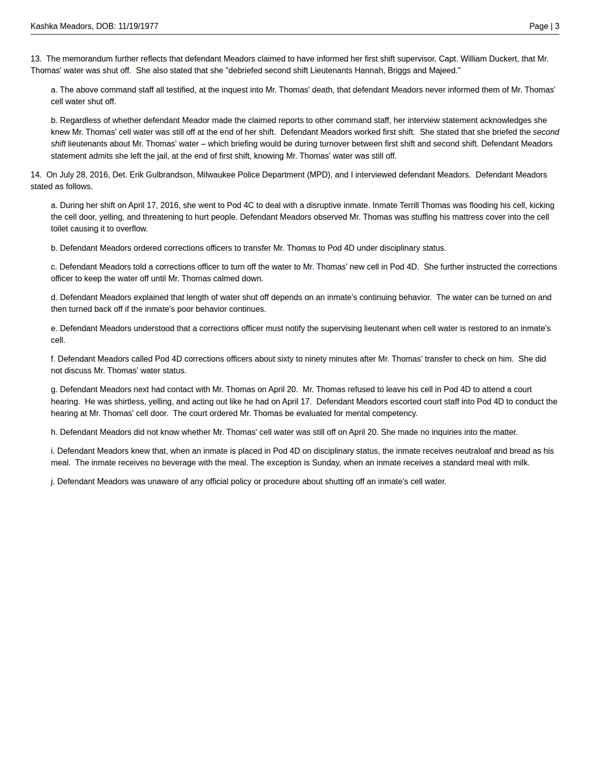Kashka Meadors, DOB: 11/19/1977 Page | 3
13. The memorandum further reflects that defendant Meadors claimed to have informed her first shift supervisor, Capt. William Duckert, that Mr. Thomas' water was shut off. She also stated that she "debriefed second shift Lieutenants Hannah, Briggs and Majeed."
a. The above command staff all testified, at the inquest into Mr. Thomas' death, that defendant Meadors never informed them of Mr. Thomas' cell water shut off.
b. Regardless of whether defendant Meador made the claimed reports to other command staff, her interview statement acknowledges she knew Mr. Thomas' cell water was still off at the end of her shift. Defendant Meadors worked first shift. She stated that she briefed the second shift lieutenants about Mr. Thomas' water – which briefing would be during turnover between first shift and second shift. Defendant Meadors statement admits she left the jail, at the end of first shift, knowing Mr. Thomas' water was still off.
14. On July 28, 2016, Det. Erik Gulbrandson, Milwaukee Police Department (MPD), and I interviewed defendant Meadors. Defendant Meadors stated as follows.
a. During her shift on April 17, 2016, she went to Pod 4C to deal with a disruptive inmate. Inmate Terrill Thomas was flooding his cell, kicking the cell door, yelling, and threatening to hurt people. Defendant Meadors observed Mr. Thomas was stuffing his mattress cover into the cell toilet causing it to overflow.
b. Defendant Meadors ordered corrections officers to transfer Mr. Thomas to Pod 4D under disciplinary status.
c. Defendant Meadors told a corrections officer to turn off the water to Mr. Thomas' new cell in Pod 4D. She further instructed the corrections officer to keep the water off until Mr. Thomas calmed down.
d. Defendant Meadors explained that length of water shut off depends on an inmate's continuing behavior. The water can be turned on and then turned back off if the inmate's poor behavior continues.
e. Defendant Meadors understood that a corrections officer must notify the supervising lieutenant when cell water is restored to an inmate's cell.
f. Defendant Meadors called Pod 4D corrections officers about sixty to ninety minutes after Mr. Thomas' transfer to check on him. She did not discuss Mr. Thomas' water status.
g. Defendant Meadors next had contact with Mr. Thomas on April 20. Mr. Thomas refused to leave his cell in Pod 4D to attend a court hearing. He was shirtless, yelling, and acting out like he had on April 17. Defendant Meadors escorted court staff into Pod 4D to conduct the hearing at Mr. Thomas' cell door. The court ordered Mr. Thomas be evaluated for mental competency.
h. Defendant Meadors did not know whether Mr. Thomas' cell water was still off on April 20. She made no inquiries into the matter.
i. Defendant Meadors knew that, when an inmate is placed in Pod 4D on disciplinary status, the inmate receives neutraloaf and bread as his meal. The inmate receives no beverage with the meal. The exception is Sunday, when an inmate receives a standard meal with milk.
j. Defendant Meadors was unaware of any official policy or procedure about shutting off an inmate's cell water.